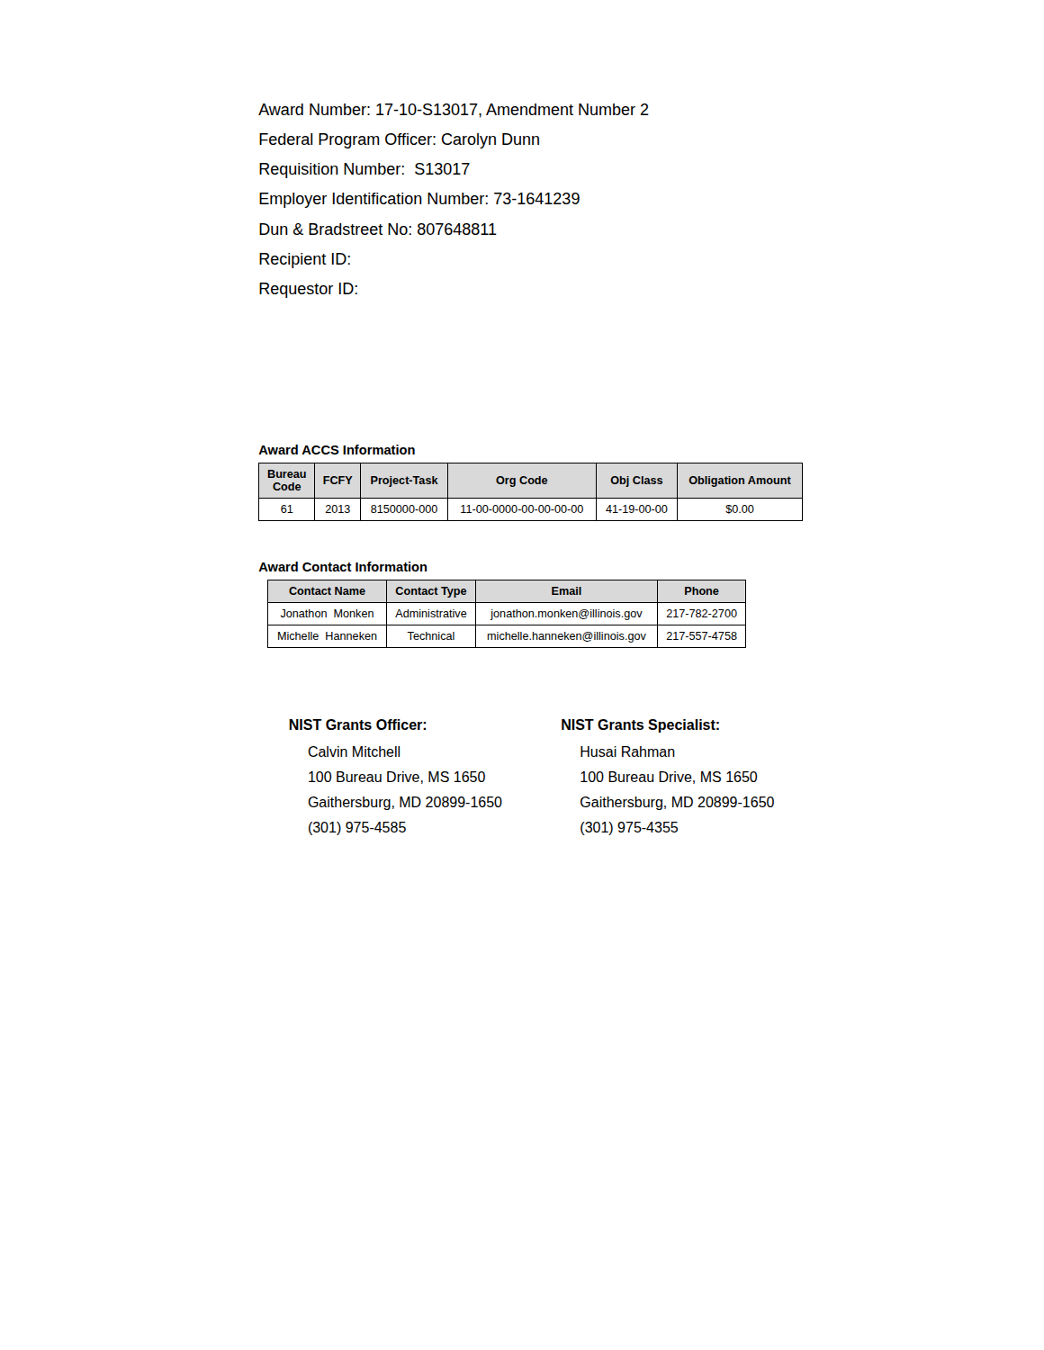Award Number: 17-10-S13017, Amendment Number 2
Federal Program Officer: Carolyn Dunn
Requisition Number: S13017
Employer Identification Number: 73-1641239
Dun & Bradstreet No: 807648811
Recipient ID:
Requestor ID:
Award ACCS Information
| Bureau Code | FCFY | Project-Task | Org Code | Obj Class | Obligation Amount |
| --- | --- | --- | --- | --- | --- |
| 61 | 2013 | 8150000-000 | 11-00-0000-00-00-00-00 | 41-19-00-00 | $0.00 |
Award Contact Information
| Contact Name | Contact Type | Email | Phone |
| --- | --- | --- | --- |
| Jonathon Monken | Administrative | jonathon.monken@illinois.gov | 217-782-2700 |
| Michelle Hanneken | Technical | michelle.hanneken@illinois.gov | 217-557-4758 |
NIST Grants Officer:
Calvin Mitchell
100 Bureau Drive, MS 1650
Gaithersburg, MD 20899-1650
(301) 975-4585
NIST Grants Specialist:
Husai Rahman
100 Bureau Drive, MS 1650
Gaithersburg, MD 20899-1650
(301) 975-4355